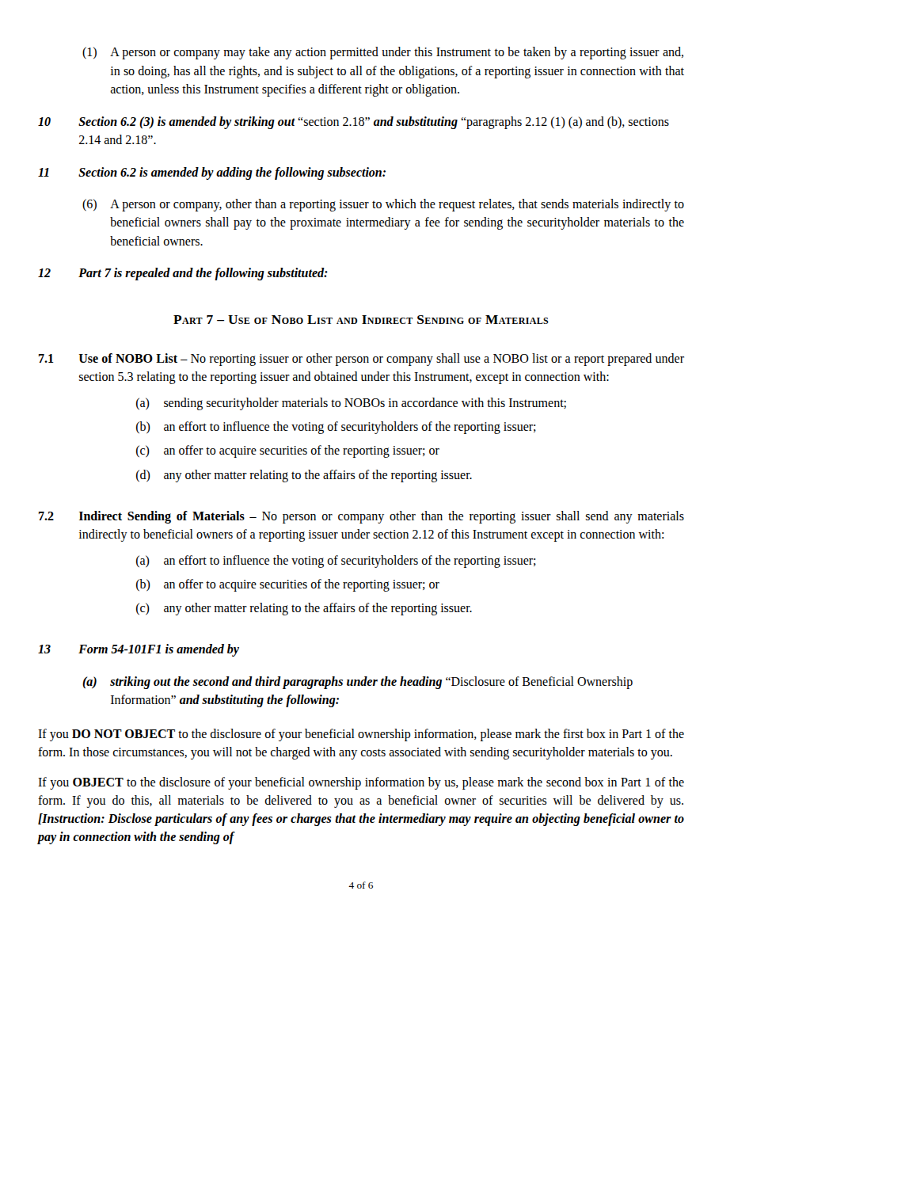(1)
A person or company may take any action permitted under this Instrument to be taken by a reporting issuer and, in so doing, has all the rights, and is subject to all of the obligations, of a reporting issuer in connection with that action, unless this Instrument specifies a different right or obligation.
10
Section 6.2 (3) is amended by striking out “section 2.18” and substituting “paragraphs 2.12 (1) (a) and (b), sections 2.14 and 2.18”.
11
Section 6.2 is amended by adding the following subsection:
(6)
A person or company, other than a reporting issuer to which the request relates, that sends materials indirectly to beneficial owners shall pay to the proximate intermediary a fee for sending the securityholder materials to the beneficial owners.
12
Part 7 is repealed and the following substituted:
Part 7 – Use of Nobo List and Indirect Sending of Materials
7.1
Use of NOBO List – No reporting issuer or other person or company shall use a NOBO list or a report prepared under section 5.3 relating to the reporting issuer and obtained under this Instrument, except in connection with:
(a) sending securityholder materials to NOBOs in accordance with this Instrument;
(b) an effort to influence the voting of securityholders of the reporting issuer;
(c) an offer to acquire securities of the reporting issuer; or
(d) any other matter relating to the affairs of the reporting issuer.
7.2
Indirect Sending of Materials – No person or company other than the reporting issuer shall send any materials indirectly to beneficial owners of a reporting issuer under section 2.12 of this Instrument except in connection with:
(a) an effort to influence the voting of securityholders of the reporting issuer;
(b) an offer to acquire securities of the reporting issuer; or
(c) any other matter relating to the affairs of the reporting issuer.
13
Form 54-101F1 is amended by
(a)
striking out the second and third paragraphs under the heading “Disclosure of Beneficial Ownership Information” and substituting the following:
If you DO NOT OBJECT to the disclosure of your beneficial ownership information, please mark the first box in Part 1 of the form. In those circumstances, you will not be charged with any costs associated with sending securityholder materials to you.
If you OBJECT to the disclosure of your beneficial ownership information by us, please mark the second box in Part 1 of the form. If you do this, all materials to be delivered to you as a beneficial owner of securities will be delivered by us. [Instruction: Disclose particulars of any fees or charges that the intermediary may require an objecting beneficial owner to pay in connection with the sending of
4 of 6